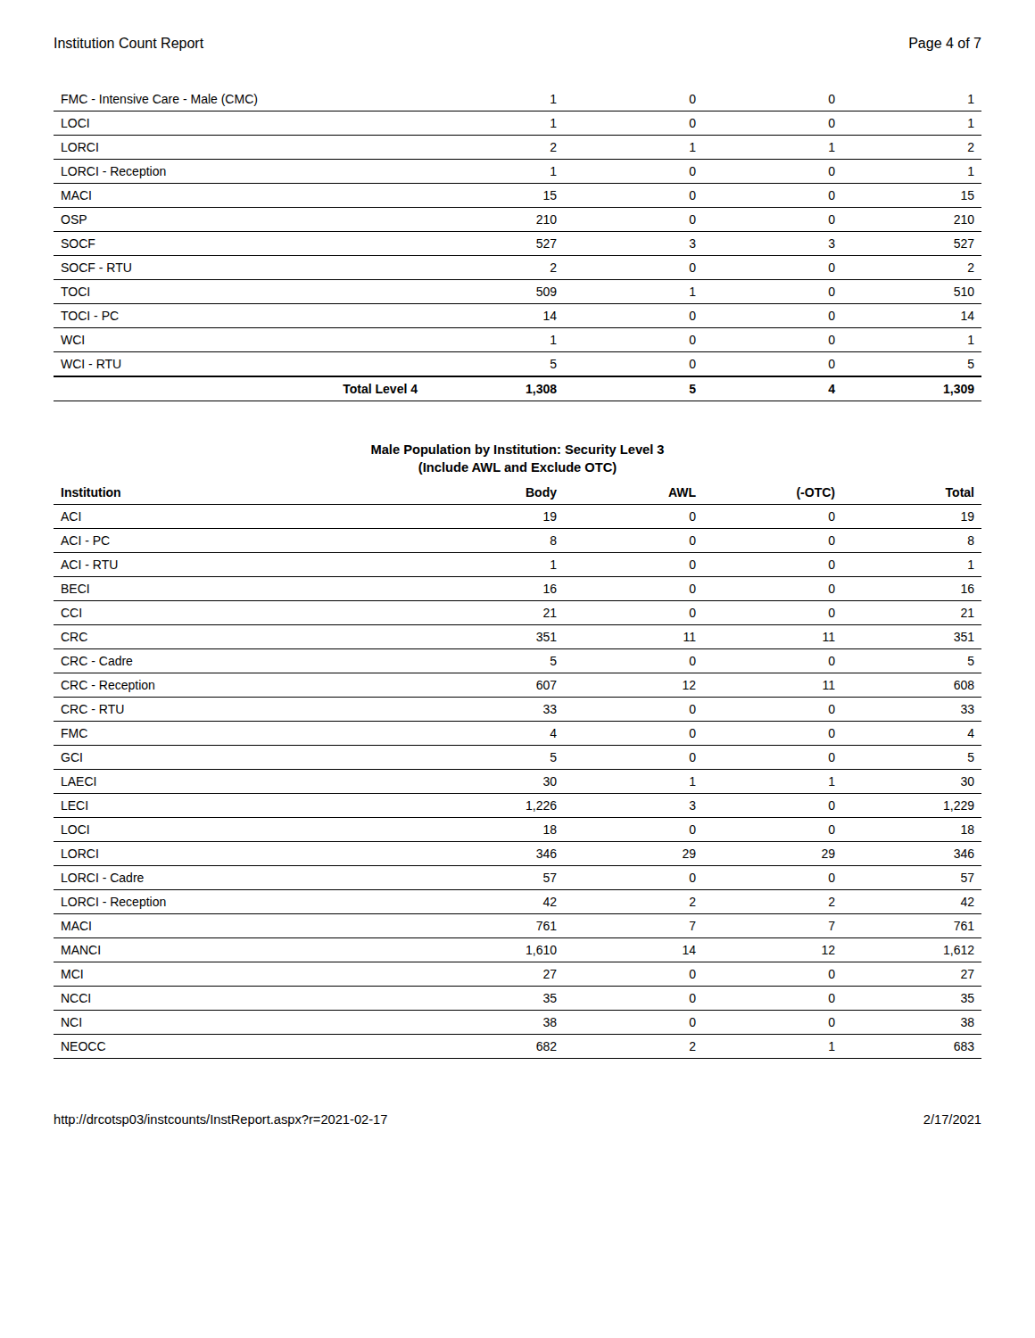Institution Count Report
Page 4 of 7
| FMC - Intensive Care - Male (CMC) | 1 | 0 | 0 | 1 |
| LOCI | 1 | 0 | 0 | 1 |
| LORCI | 2 | 1 | 1 | 2 |
| LORCI - Reception | 1 | 0 | 0 | 1 |
| MACI | 15 | 0 | 0 | 15 |
| OSP | 210 | 0 | 0 | 210 |
| SOCF | 527 | 3 | 3 | 527 |
| SOCF - RTU | 2 | 0 | 0 | 2 |
| TOCI | 509 | 1 | 0 | 510 |
| TOCI - PC | 14 | 0 | 0 | 14 |
| WCI | 1 | 0 | 0 | 1 |
| WCI - RTU | 5 | 0 | 0 | 5 |
| Total Level 4 | 1,308 | 5 | 4 | 1,309 |
Male Population by Institution: Security Level 3
(Include AWL and Exclude OTC)
| Institution | Body | AWL | (-OTC) | Total |
| --- | --- | --- | --- | --- |
| ACI | 19 | 0 | 0 | 19 |
| ACI - PC | 8 | 0 | 0 | 8 |
| ACI - RTU | 1 | 0 | 0 | 1 |
| BECI | 16 | 0 | 0 | 16 |
| CCI | 21 | 0 | 0 | 21 |
| CRC | 351 | 11 | 11 | 351 |
| CRC - Cadre | 5 | 0 | 0 | 5 |
| CRC - Reception | 607 | 12 | 11 | 608 |
| CRC - RTU | 33 | 0 | 0 | 33 |
| FMC | 4 | 0 | 0 | 4 |
| GCI | 5 | 0 | 0 | 5 |
| LAECI | 30 | 1 | 1 | 30 |
| LECI | 1,226 | 3 | 0 | 1,229 |
| LOCI | 18 | 0 | 0 | 18 |
| LORCI | 346 | 29 | 29 | 346 |
| LORCI - Cadre | 57 | 0 | 0 | 57 |
| LORCI - Reception | 42 | 2 | 2 | 42 |
| MACI | 761 | 7 | 7 | 761 |
| MANCI | 1,610 | 14 | 12 | 1,612 |
| MCI | 27 | 0 | 0 | 27 |
| NCCI | 35 | 0 | 0 | 35 |
| NCI | 38 | 0 | 0 | 38 |
| NEOCC | 682 | 2 | 1 | 683 |
http://drcotsp03/instcounts/InstReport.aspx?r=2021-02-17
2/17/2021